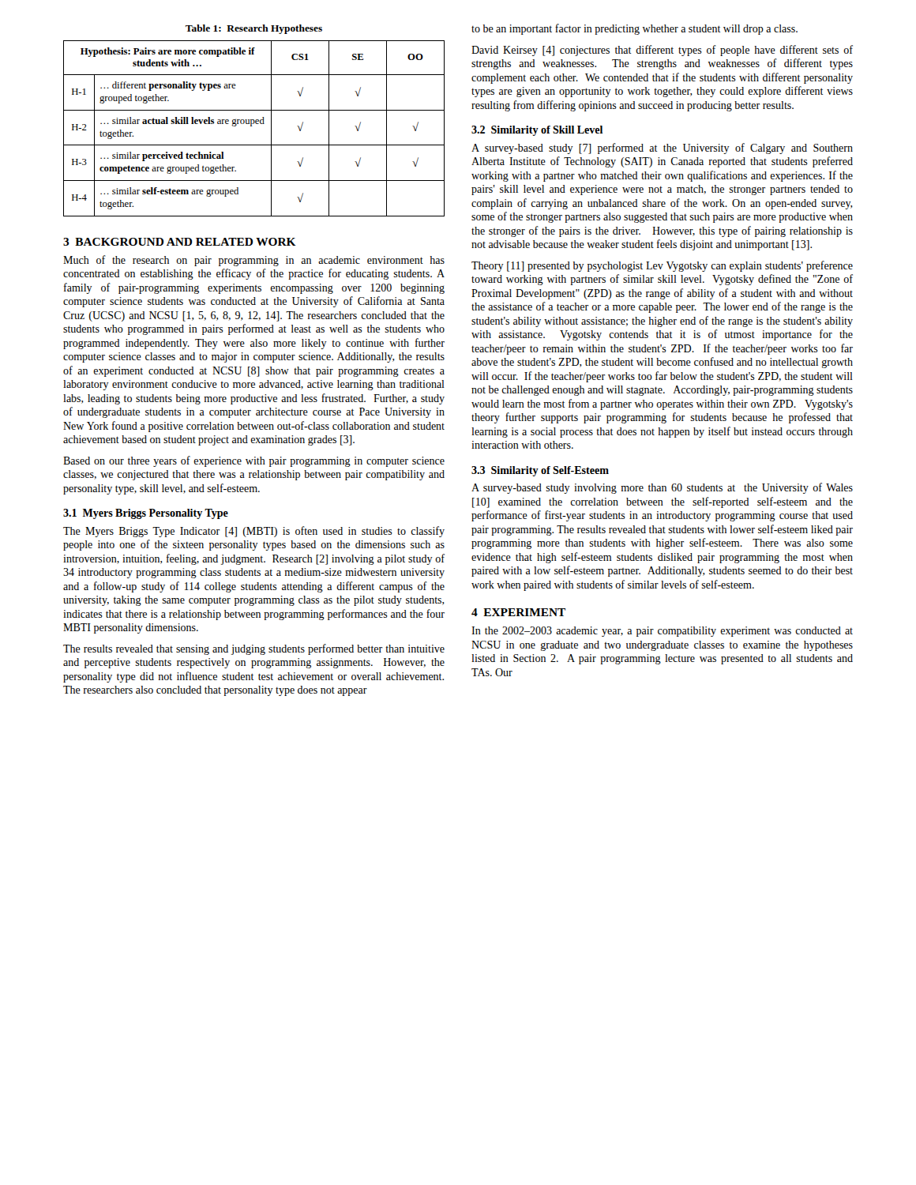Table 1: Research Hypotheses
| Hypothesis: Pairs are more compatible if students with … | CS1 | SE | OO |
| --- | --- | --- | --- |
| H-1 | … different personality types are grouped together. | √ | √ | |
| H-2 | … similar actual skill levels are grouped together. | √ | √ | √ |
| H-3 | … similar perceived technical competence are grouped together. | √ | √ | √ |
| H-4 | … similar self-esteem are grouped together. | √ | | |
3 BACKGROUND AND RELATED WORK
Much of the research on pair programming in an academic environment has concentrated on establishing the efficacy of the practice for educating students. A family of pair-programming experiments encompassing over 1200 beginning computer science students was conducted at the University of California at Santa Cruz (UCSC) and NCSU [1, 5, 6, 8, 9, 12, 14]. The researchers concluded that the students who programmed in pairs performed at least as well as the students who programmed independently. They were also more likely to continue with further computer science classes and to major in computer science. Additionally, the results of an experiment conducted at NCSU [8] show that pair programming creates a laboratory environment conducive to more advanced, active learning than traditional labs, leading to students being more productive and less frustrated. Further, a study of undergraduate students in a computer architecture course at Pace University in New York found a positive correlation between out-of-class collaboration and student achievement based on student project and examination grades [3].
Based on our three years of experience with pair programming in computer science classes, we conjectured that there was a relationship between pair compatibility and personality type, skill level, and self-esteem.
3.1 Myers Briggs Personality Type
The Myers Briggs Type Indicator [4] (MBTI) is often used in studies to classify people into one of the sixteen personality types based on the dimensions such as introversion, intuition, feeling, and judgment. Research [2] involving a pilot study of 34 introductory programming class students at a medium-size midwestern university and a follow-up study of 114 college students attending a different campus of the university, taking the same computer programming class as the pilot study students, indicates that there is a relationship between programming performances and the four MBTI personality dimensions.
The results revealed that sensing and judging students performed better than intuitive and perceptive students respectively on programming assignments. However, the personality type did not influence student test achievement or overall achievement. The researchers also concluded that personality type does not appear
to be an important factor in predicting whether a student will drop a class.
David Keirsey [4] conjectures that different types of people have different sets of strengths and weaknesses. The strengths and weaknesses of different types complement each other. We contended that if the students with different personality types are given an opportunity to work together, they could explore different views resulting from differing opinions and succeed in producing better results.
3.2 Similarity of Skill Level
A survey-based study [7] performed at the University of Calgary and Southern Alberta Institute of Technology (SAIT) in Canada reported that students preferred working with a partner who matched their own qualifications and experiences. If the pairs' skill level and experience were not a match, the stronger partners tended to complain of carrying an unbalanced share of the work. On an open-ended survey, some of the stronger partners also suggested that such pairs are more productive when the stronger of the pairs is the driver. However, this type of pairing relationship is not advisable because the weaker student feels disjoint and unimportant [13].
Theory [11] presented by psychologist Lev Vygotsky can explain students' preference toward working with partners of similar skill level. Vygotsky defined the "Zone of Proximal Development" (ZPD) as the range of ability of a student with and without the assistance of a teacher or a more capable peer. The lower end of the range is the student's ability without assistance; the higher end of the range is the student's ability with assistance. Vygotsky contends that it is of utmost importance for the teacher/peer to remain within the student's ZPD. If the teacher/peer works too far above the student's ZPD, the student will become confused and no intellectual growth will occur. If the teacher/peer works too far below the student's ZPD, the student will not be challenged enough and will stagnate. Accordingly, pair-programming students would learn the most from a partner who operates within their own ZPD. Vygotsky's theory further supports pair programming for students because he professed that learning is a social process that does not happen by itself but instead occurs through interaction with others.
3.3 Similarity of Self-Esteem
A survey-based study involving more than 60 students at the University of Wales [10] examined the correlation between the self-reported self-esteem and the performance of first-year students in an introductory programming course that used pair programming. The results revealed that students with lower self-esteem liked pair programming more than students with higher self-esteem. There was also some evidence that high self-esteem students disliked pair programming the most when paired with a low self-esteem partner. Additionally, students seemed to do their best work when paired with students of similar levels of self-esteem.
4 EXPERIMENT
In the 2002–2003 academic year, a pair compatibility experiment was conducted at NCSU in one graduate and two undergraduate classes to examine the hypotheses listed in Section 2. A pair programming lecture was presented to all students and TAs. Our